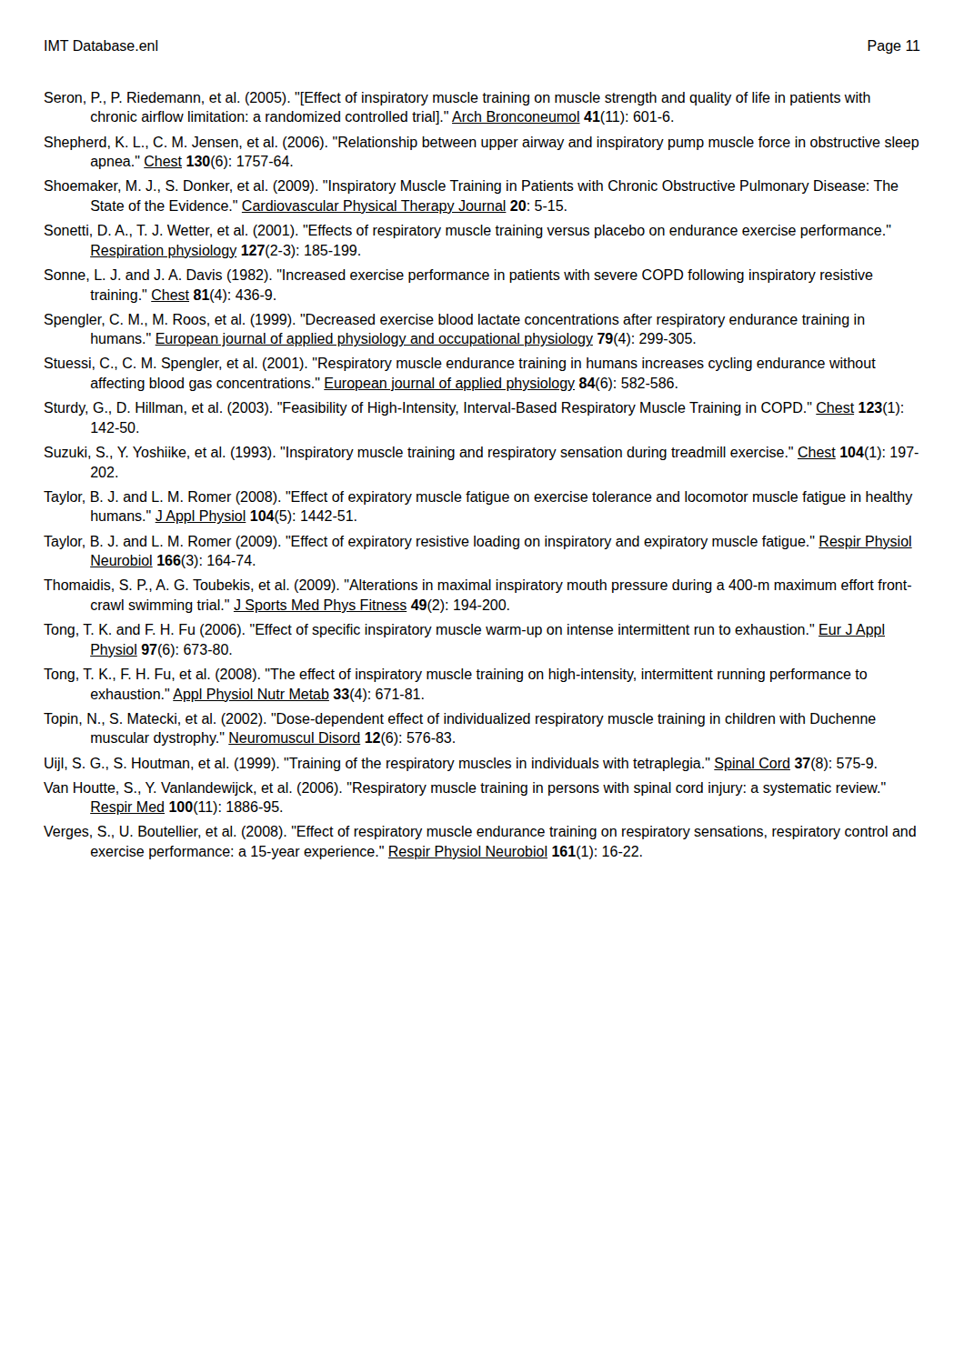IMT Database.enl Page 11
Seron, P., P. Riedemann, et al. (2005). "[Effect of inspiratory muscle training on muscle strength and quality of life in patients with chronic airflow limitation: a randomized controlled trial]." Arch Bronconeumol 41(11): 601-6.
Shepherd, K. L., C. M. Jensen, et al. (2006). "Relationship between upper airway and inspiratory pump muscle force in obstructive sleep apnea." Chest 130(6): 1757-64.
Shoemaker, M. J., S. Donker, et al. (2009). "Inspiratory Muscle Training in Patients with Chronic Obstructive Pulmonary Disease: The State of the Evidence." Cardiovascular Physical Therapy Journal 20: 5-15.
Sonetti, D. A., T. J. Wetter, et al. (2001). "Effects of respiratory muscle training versus placebo on endurance exercise performance." Respiration physiology 127(2-3): 185-199.
Sonne, L. J. and J. A. Davis (1982). "Increased exercise performance in patients with severe COPD following inspiratory resistive training." Chest 81(4): 436-9.
Spengler, C. M., M. Roos, et al. (1999). "Decreased exercise blood lactate concentrations after respiratory endurance training in humans." European journal of applied physiology and occupational physiology 79(4): 299-305.
Stuessi, C., C. M. Spengler, et al. (2001). "Respiratory muscle endurance training in humans increases cycling endurance without affecting blood gas concentrations." European journal of applied physiology 84(6): 582-586.
Sturdy, G., D. Hillman, et al. (2003). "Feasibility of High-Intensity, Interval-Based Respiratory Muscle Training in COPD." Chest 123(1): 142-50.
Suzuki, S., Y. Yoshiike, et al. (1993). "Inspiratory muscle training and respiratory sensation during treadmill exercise." Chest 104(1): 197-202.
Taylor, B. J. and L. M. Romer (2008). "Effect of expiratory muscle fatigue on exercise tolerance and locomotor muscle fatigue in healthy humans." J Appl Physiol 104(5): 1442-51.
Taylor, B. J. and L. M. Romer (2009). "Effect of expiratory resistive loading on inspiratory and expiratory muscle fatigue." Respir Physiol Neurobiol 166(3): 164-74.
Thomaidis, S. P., A. G. Toubekis, et al. (2009). "Alterations in maximal inspiratory mouth pressure during a 400-m maximum effort front-crawl swimming trial." J Sports Med Phys Fitness 49(2): 194-200.
Tong, T. K. and F. H. Fu (2006). "Effect of specific inspiratory muscle warm-up on intense intermittent run to exhaustion." Eur J Appl Physiol 97(6): 673-80.
Tong, T. K., F. H. Fu, et al. (2008). "The effect of inspiratory muscle training on high-intensity, intermittent running performance to exhaustion." Appl Physiol Nutr Metab 33(4): 671-81.
Topin, N., S. Matecki, et al. (2002). "Dose-dependent effect of individualized respiratory muscle training in children with Duchenne muscular dystrophy." Neuromuscul Disord 12(6): 576-83.
Uijl, S. G., S. Houtman, et al. (1999). "Training of the respiratory muscles in individuals with tetraplegia." Spinal Cord 37(8): 575-9.
Van Houtte, S., Y. Vanlandewijck, et al. (2006). "Respiratory muscle training in persons with spinal cord injury: a systematic review." Respir Med 100(11): 1886-95.
Verges, S., U. Boutellier, et al. (2008). "Effect of respiratory muscle endurance training on respiratory sensations, respiratory control and exercise performance: a 15-year experience." Respir Physiol Neurobiol 161(1): 16-22.